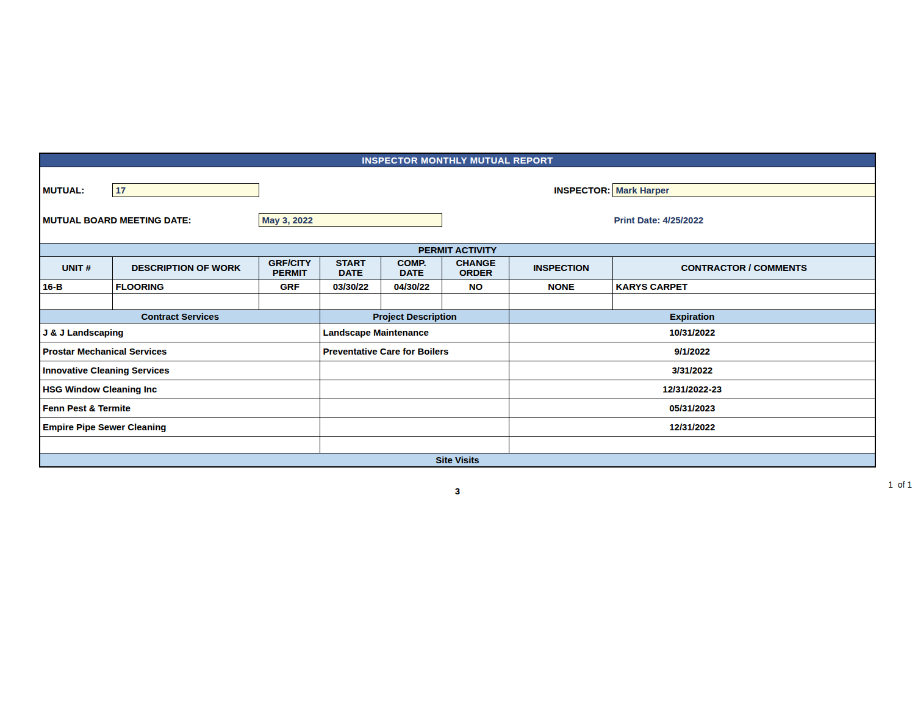| INSPECTOR MONTHLY MUTUAL REPORT |
| MUTUAL: | 17 | | | | | INSPECTOR: | Mark Harper |
| MUTUAL BOARD MEETING DATE: | May 3, 2022 | Print Date: 4/25/2022 |
| PERMIT ACTIVITY |
| UNIT # | DESCRIPTION OF WORK | GRF/CITY PERMIT | START DATE | COMP. DATE | CHANGE ORDER | INSPECTION | CONTRACTOR / COMMENTS |
| 16-B | FLOORING | GRF | 03/30/22 | 04/30/22 | NO | NONE | KARYS CARPET |
| Contract Services | Project Description | Expiration |
| J & J Landscaping | Landscape Maintenance | 10/31/2022 |
| Prostar Mechanical Services | Preventative Care for Boilers | 9/1/2022 |
| Innovative Cleaning Services | | 3/31/2022 |
| HSG Window Cleaning Inc | | 12/31/2022-23 |
| Fenn Pest & Termite | | 05/31/2023 |
| Empire Pipe Sewer Cleaning | | 12/31/2022 |
| Site Visits |
3
1 of 1